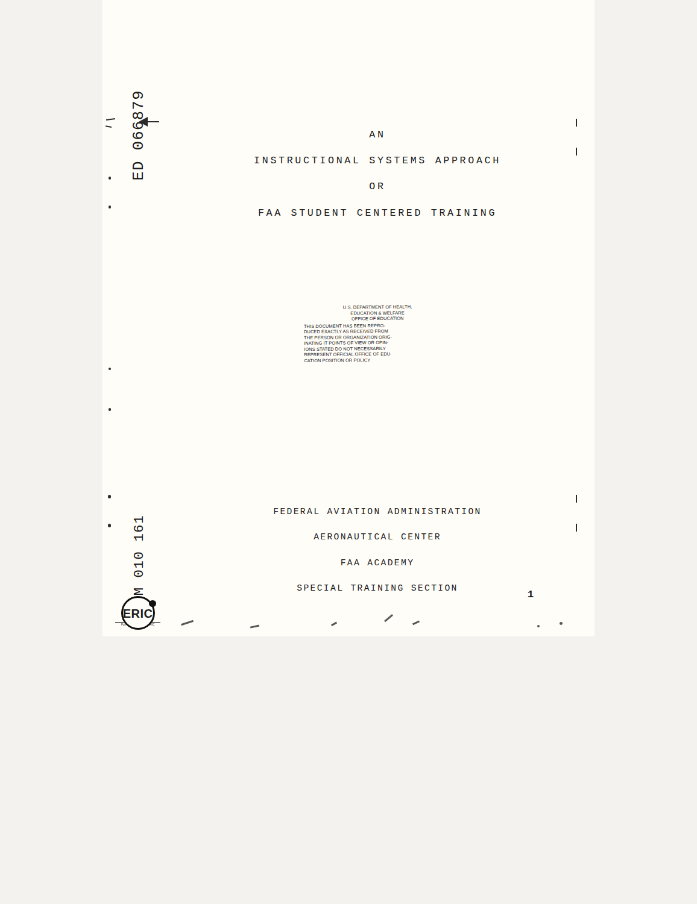ED 066879
EM 010 161
AN
INSTRUCTIONAL SYSTEMS APPROACH
OR
FAA STUDENT CENTERED TRAINING
U.S. DEPARTMENT OF HEALTH,
EDUCATION & WELFARE
OFFICE OF EDUCATION
THIS DOCUMENT HAS BEEN REPRO-
DUCED EXACTLY AS RECEIVED FROM
THE PERSON OR ORGANIZATION ORIG-
INATING IT POINTS OF VIEW OR OPIN-
IONS STATED DO NOT NECESSARILY
REPRESENT OFFICIAL OFFICE OF EDU-
CATION POSITION OR POLICY
FEDERAL AVIATION ADMINISTRATION
AERONAUTICAL CENTER
FAA ACADEMY
SPECIAL TRAINING SECTION
1
ERIC
Full Text Provided by ERIC